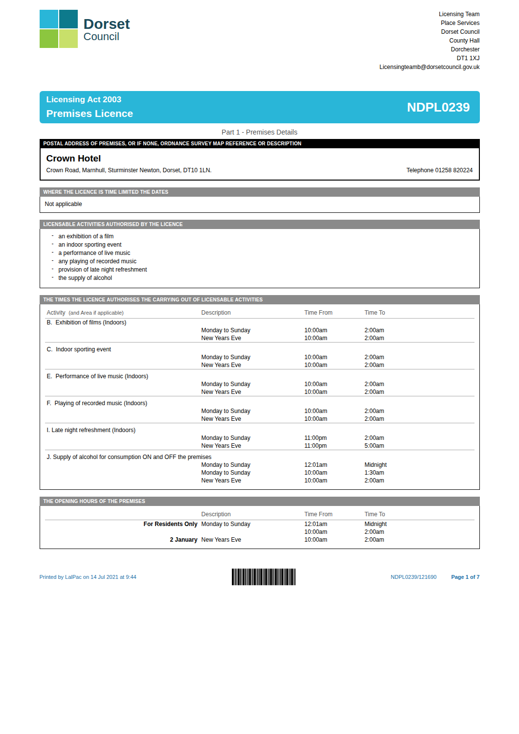DorsetCouncil
Licensing Team
Place Services
Dorset Council
County Hall
Dorchester
DT1 1XJ
Licensingteamb@dorsetcouncil.gov.uk
Licensing Act 2003
Premises Licence
NDPL0239
Part 1 - Premises Details
POSTAL ADDRESS OF PREMISES, OR IF NONE, ORDNANCE SURVEY MAP REFERENCE OR DESCRIPTION
Crown Hotel
Crown Road, Marnhull, Sturminster Newton, Dorset, DT10 1LN. Telephone 01258 820224
WHERE THE LICENCE IS TIME LIMITED THE DATES
Not applicable
LICENSABLE ACTIVITIES AUTHORISED BY THE LICENCE
an exhibition of a film
an indoor sporting event
a performance of live music
any playing of recorded music
provision of late night refreshment
the supply of alcohol
THE TIMES THE LICENCE AUTHORISES THE CARRYING OUT OF LICENSABLE ACTIVITIES
| Activity (and Area if applicable) | Description | Time From | Time To | |
| --- | --- | --- | --- | --- |
| B. Exhibition of films (Indoors) | | | | |
| | Monday to Sunday | 10:00am | 2:00am | |
| | New Years Eve | 10:00am | 2:00am | |
| C. Indoor sporting event | | | | |
| | Monday to Sunday | 10:00am | 2:00am | |
| | New Years Eve | 10:00am | 2:00am | |
| E. Performance of live music (Indoors) | | | | |
| | Monday to Sunday | 10:00am | 2:00am | |
| | New Years Eve | 10:00am | 2:00am | |
| F. Playing of recorded music (Indoors) | | | | |
| | Monday to Sunday | 10:00am | 2:00am | |
| | New Years Eve | 10:00am | 2:00am | |
| I. Late night refreshment (Indoors) | | | | |
| | Monday to Sunday | 11:00pm | 2:00am | |
| | New Years Eve | 11:00pm | 5:00am | |
| J. Supply of alcohol for consumption ON and OFF the premises | | | |
| | Monday to Sunday | 12:01am | Midnight | |
| | Monday to Sunday | 10:00am | 1:30am | |
| | New Years Eve | 10:00am | 2:00am | |
THE OPENING HOURS OF THE PREMISES
| | Description | Time From | Time To | |
| --- | --- | --- | --- | --- |
| For Residents Only | Monday to Sunday | 12:01am | Midnight | |
| | | 10:00am | 2:00am | |
| 2 January | New Years Eve | 10:00am | 2:00am | |
Printed by LalPac on 14 Jul 2021 at 9:44
NDPL0239/121690 Page 1 of 7